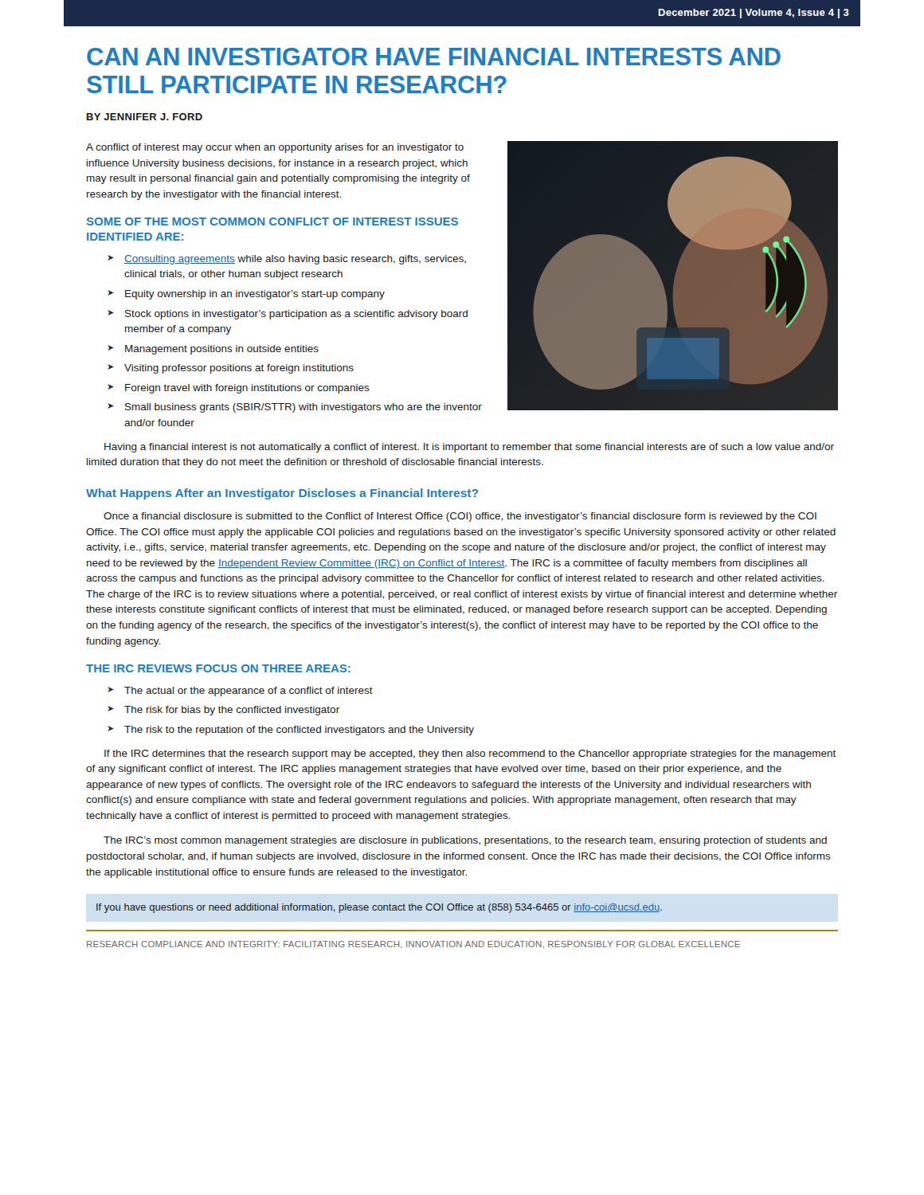December 2021 | Volume 4, Issue 4 | 3
CAN AN INVESTIGATOR HAVE FINANCIAL INTERESTS AND STILL PARTICIPATE IN RESEARCH?
BY JENNIFER J. FORD
A conflict of interest may occur when an opportunity arises for an investigator to influence University business decisions, for instance in a research project, which may result in personal financial gain and potentially compromising the integrity of research by the investigator with the financial interest.
Some of the most common conflict of interest issues identified are:
Consulting agreements while also having basic research, gifts, services, clinical trials, or other human subject research
Equity ownership in an investigator’s start-up company
Stock options in investigator’s participation as a scientific advisory board member of a company
Management positions in outside entities
Visiting professor positions at foreign institutions
Foreign travel with foreign institutions or companies
Small business grants (SBIR/STTR) with investigators who are the inventor and/or founder
Having a financial interest is not automatically a conflict of interest. It is important to remember that some financial interests are of such a low value and/or limited duration that they do not meet the definition or threshold of disclosable financial interests.
What Happens After an Investigator Discloses a Financial Interest?
Once a financial disclosure is submitted to the Conflict of Interest Office (COI) office, the investigator’s financial disclosure form is reviewed by the COI Office. The COI office must apply the applicable COI policies and regulations based on the investigator’s specific University sponsored activity or other related activity, i.e., gifts, service, material transfer agreements, etc. Depending on the scope and nature of the disclosure and/or project, the conflict of interest may need to be reviewed by the Independent Review Committee (IRC) on Conflict of Interest. The IRC is a committee of faculty members from disciplines all across the campus and functions as the principal advisory committee to the Chancellor for conflict of interest related to research and other related activities. The charge of the IRC is to review situations where a potential, perceived, or real conflict of interest exists by virtue of financial interest and determine whether these interests constitute significant conflicts of interest that must be eliminated, reduced, or managed before research support can be accepted. Depending on the funding agency of the research, the specifics of the investigator’s interest(s), the conflict of interest may have to be reported by the COI office to the funding agency.
The IRC reviews focus on three areas:
The actual or the appearance of a conflict of interest
The risk for bias by the conflicted investigator
The risk to the reputation of the conflicted investigators and the University
If the IRC determines that the research support may be accepted, they then also recommend to the Chancellor appropriate strategies for the management of any significant conflict of interest. The IRC applies management strategies that have evolved over time, based on their prior experience, and the appearance of new types of conflicts. The oversight role of the IRC endeavors to safeguard the interests of the University and individual researchers with conflict(s) and ensure compliance with state and federal government regulations and policies. With appropriate management, often research that may technically have a conflict of interest is permitted to proceed with management strategies.
The IRC’s most common management strategies are disclosure in publications, presentations, to the research team, ensuring protection of students and postdoctoral scholar, and, if human subjects are involved, disclosure in the informed consent. Once the IRC has made their decisions, the COI Office informs the applicable institutional office to ensure funds are released to the investigator.
If you have questions or need additional information, please contact the COI Office at (858) 534-6465 or info-coi@ucsd.edu.
RESEARCH COMPLIANCE AND INTEGRITY: FACILITATING RESEARCH, INNOVATION AND EDUCATION, RESPONSIBLY FOR GLOBAL EXCELLENCE